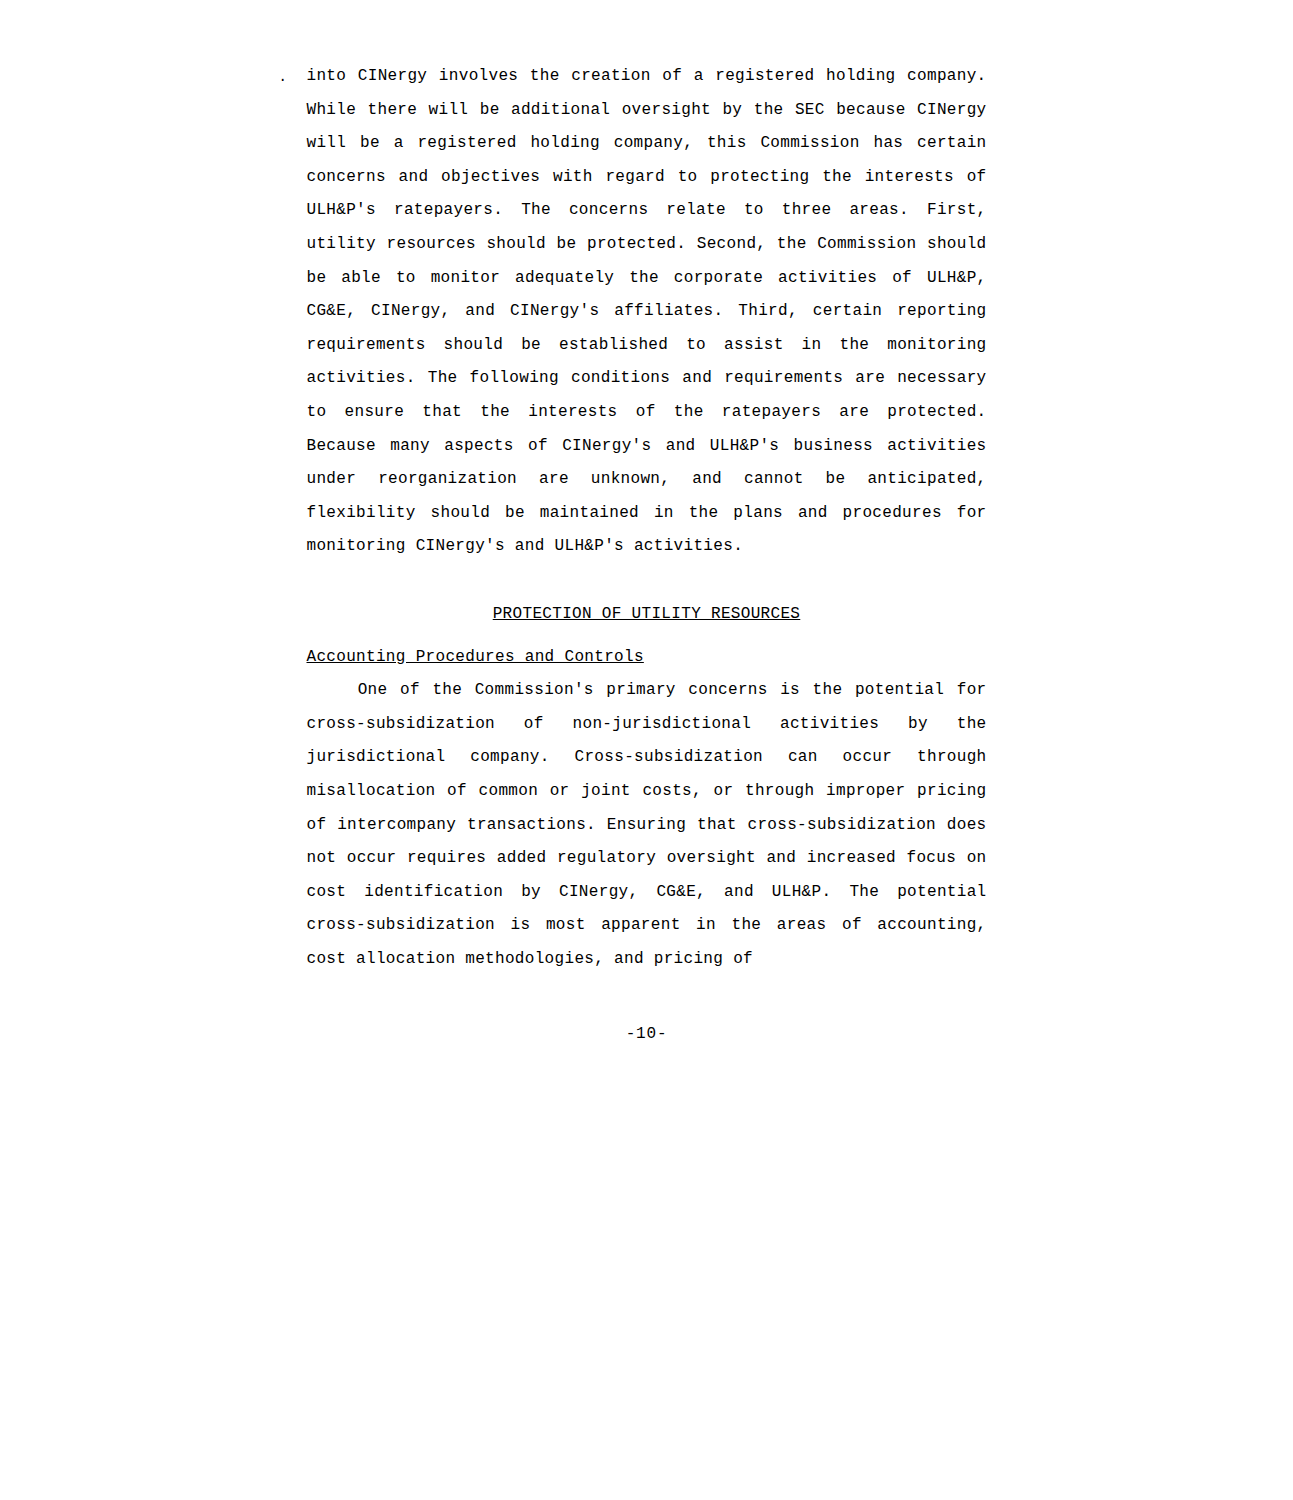·
into CINergy involves the creation of a registered holding company. While there will be additional oversight by the SEC because CINergy will be a registered holding company, this Commission has certain concerns and objectives with regard to protecting the interests of ULH&P's ratepayers. The concerns relate to three areas. First, utility resources should be protected. Second, the Commission should be able to monitor adequately the corporate activities of ULH&P, CG&E, CINergy, and CINergy's affiliates. Third, certain reporting requirements should be established to assist in the monitoring activities. The following conditions and requirements are necessary to ensure that the interests of the ratepayers are protected. Because many aspects of CINergy's and ULH&P's business activities under reorganization are unknown, and cannot be anticipated, flexibility should be maintained in the plans and procedures for monitoring CINergy's and ULH&P's activities.
PROTECTION OF UTILITY RESOURCES
Accounting Procedures and Controls
One of the Commission's primary concerns is the potential for cross-subsidization of non-jurisdictional activities by the jurisdictional company. Cross-subsidization can occur through misallocation of common or joint costs, or through improper pricing of intercompany transactions. Ensuring that cross-subsidization does not occur requires added regulatory oversight and increased focus on cost identification by CINergy, CG&E, and ULH&P. The potential cross-subsidization is most apparent in the areas of accounting, cost allocation methodologies, and pricing of
-10-